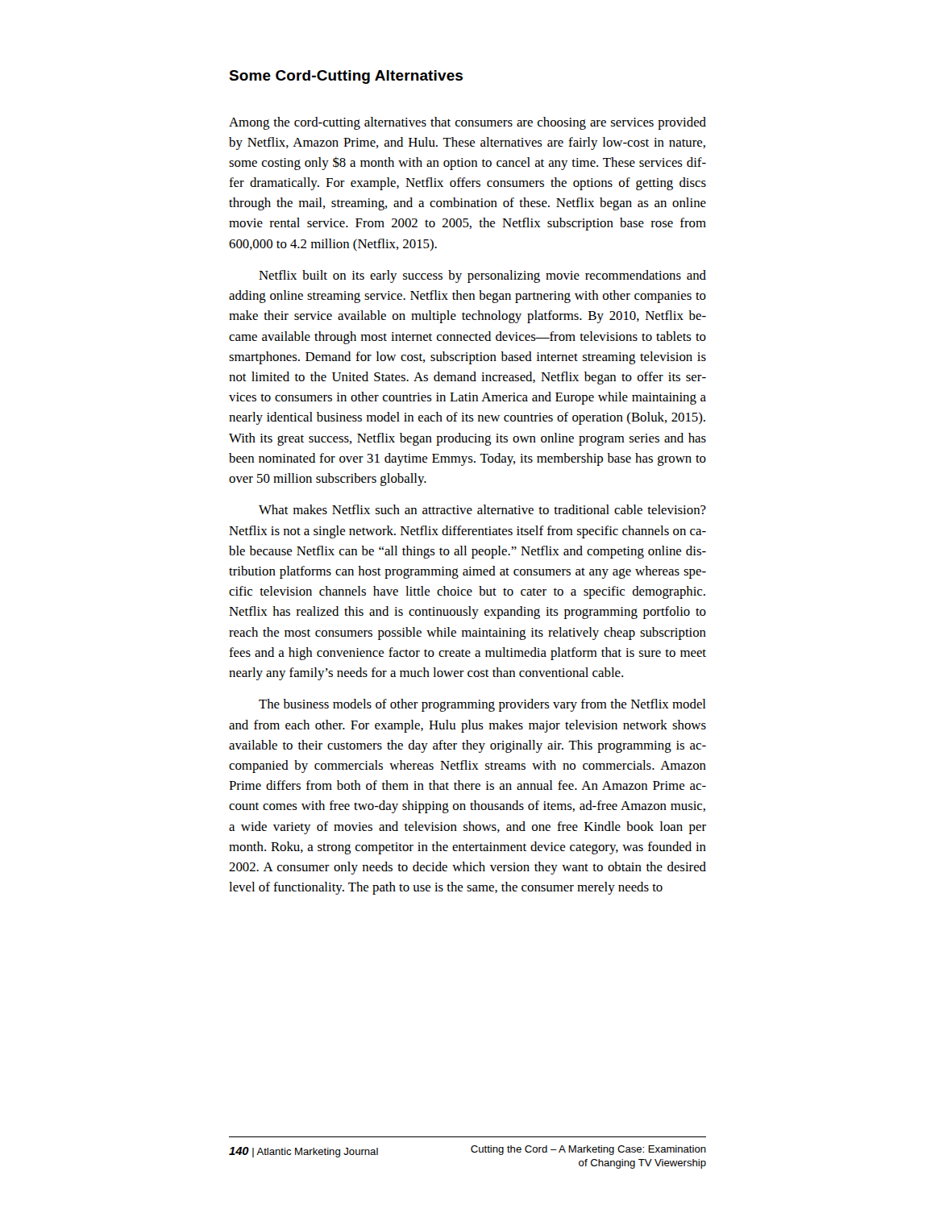Some Cord-Cutting Alternatives
Among the cord-cutting alternatives that consumers are choosing are services provided by Netflix, Amazon Prime, and Hulu. These alternatives are fairly low-cost in nature, some costing only $8 a month with an option to cancel at any time. These services differ dramatically. For example, Netflix offers consumers the options of getting discs through the mail, streaming, and a combination of these. Netflix began as an online movie rental service. From 2002 to 2005, the Netflix subscription base rose from 600,000 to 4.2 million (Netflix, 2015).
Netflix built on its early success by personalizing movie recommendations and adding online streaming service. Netflix then began partnering with other companies to make their service available on multiple technology platforms. By 2010, Netflix became available through most internet connected devices—from televisions to tablets to smartphones. Demand for low cost, subscription based internet streaming television is not limited to the United States. As demand increased, Netflix began to offer its services to consumers in other countries in Latin America and Europe while maintaining a nearly identical business model in each of its new countries of operation (Boluk, 2015). With its great success, Netflix began producing its own online program series and has been nominated for over 31 daytime Emmys. Today, its membership base has grown to over 50 million subscribers globally.
What makes Netflix such an attractive alternative to traditional cable television? Netflix is not a single network. Netflix differentiates itself from specific channels on cable because Netflix can be “all things to all people.” Netflix and competing online distribution platforms can host programming aimed at consumers at any age whereas specific television channels have little choice but to cater to a specific demographic. Netflix has realized this and is continuously expanding its programming portfolio to reach the most consumers possible while maintaining its relatively cheap subscription fees and a high convenience factor to create a multimedia platform that is sure to meet nearly any family’s needs for a much lower cost than conventional cable.
The business models of other programming providers vary from the Netflix model and from each other. For example, Hulu plus makes major television network shows available to their customers the day after they originally air. This programming is accompanied by commercials whereas Netflix streams with no commercials. Amazon Prime differs from both of them in that there is an annual fee. An Amazon Prime account comes with free two-day shipping on thousands of items, ad-free Amazon music, a wide variety of movies and television shows, and one free Kindle book loan per month. Roku, a strong competitor in the entertainment device category, was founded in 2002. A consumer only needs to decide which version they want to obtain the desired level of functionality. The path to use is the same, the consumer merely needs to
140 | Atlantic Marketing Journal
Cutting the Cord – A Marketing Case: Examination
of Changing TV Viewership